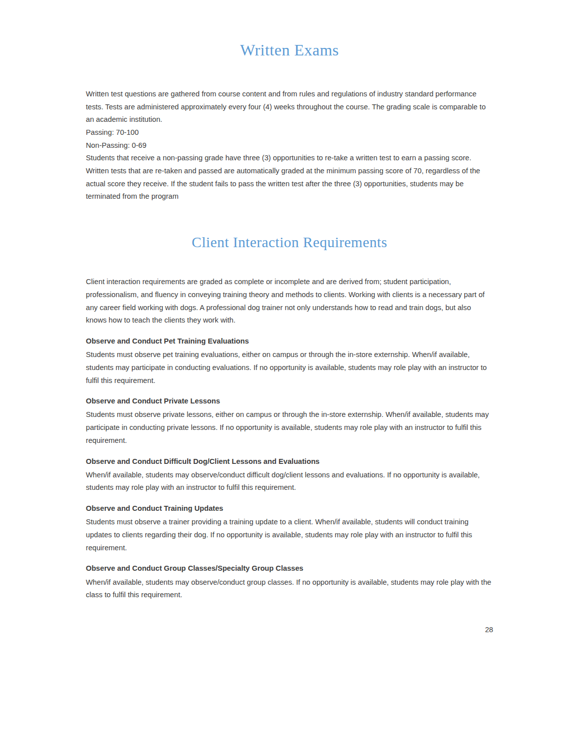Written Exams
Written test questions are gathered from course content and from rules and regulations of industry standard performance tests. Tests are administered approximately every four (4) weeks throughout the course. The grading scale is comparable to an academic institution.
Passing: 70-100
Non-Passing: 0-69
Students that receive a non-passing grade have three (3) opportunities to re-take a written test to earn a passing score. Written tests that are re-taken and passed are automatically graded at the minimum passing score of 70, regardless of the actual score they receive. If the student fails to pass the written test after the three (3) opportunities, students may be terminated from the program
Client Interaction Requirements
Client interaction requirements are graded as complete or incomplete and are derived from; student participation, professionalism, and fluency in conveying training theory and methods to clients. Working with clients is a necessary part of any career field working with dogs. A professional dog trainer not only understands how to read and train dogs, but also knows how to teach the clients they work with.
Observe and Conduct Pet Training Evaluations
Students must observe pet training evaluations, either on campus or through the in-store externship. When/if available, students may participate in conducting evaluations. If no opportunity is available, students may role play with an instructor to fulfil this requirement.
Observe and Conduct Private Lessons
Students must observe private lessons, either on campus or through the in-store externship. When/if available, students may participate in conducting private lessons. If no opportunity is available, students may role play with an instructor to fulfil this requirement.
Observe and Conduct Difficult Dog/Client Lessons and Evaluations
When/if available, students may observe/conduct difficult dog/client lessons and evaluations. If no opportunity is available, students may role play with an instructor to fulfil this requirement.
Observe and Conduct Training Updates
Students must observe a trainer providing a training update to a client. When/if available, students will conduct training updates to clients regarding their dog. If no opportunity is available, students may role play with an instructor to fulfil this requirement.
Observe and Conduct Group Classes/Specialty Group Classes
When/if available, students may observe/conduct group classes. If no opportunity is available, students may role play with the class to fulfil this requirement.
28